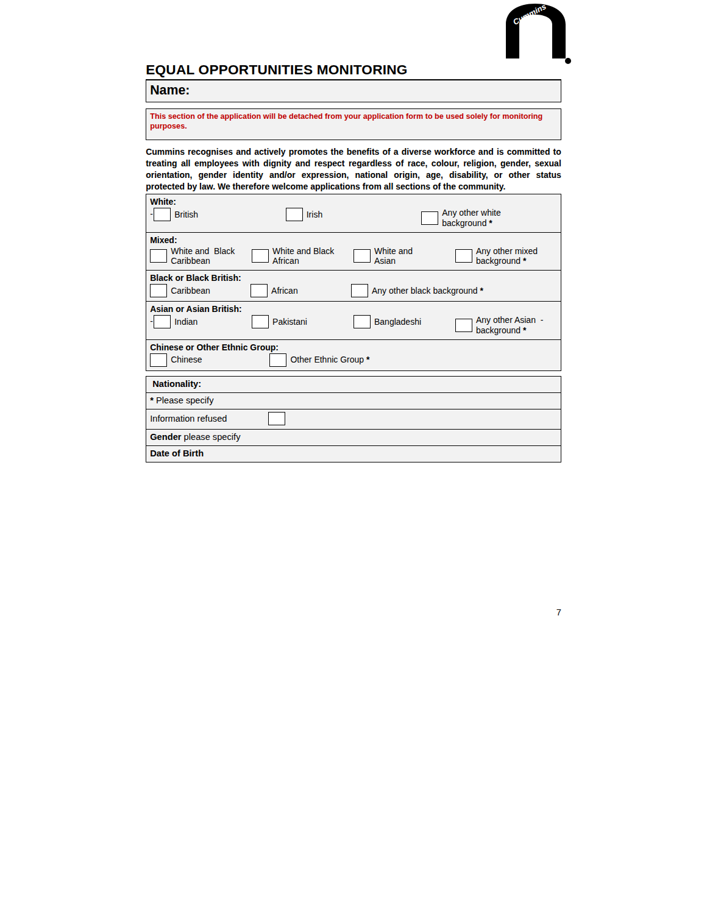Cummins
EQUAL OPPORTUNITIES MONITORING
Name:
This section of the application will be detached from your application form to be used solely for monitoring purposes.
Cummins recognises and actively promotes the benefits of a diverse workforce and is committed to treating all employees with dignity and respect regardless of race, colour, religion, gender, sexual orientation, gender identity and/or expression, national origin, age, disability, or other status protected by law. We therefore welcome applications from all sections of the community.
| White: - British Irish Any other white background * |
| Mixed: White and Black Caribbean White and Black African White and Asian Any other mixed background * |
| Black or Black British: Caribbean African Any other black background * |
| Asian or Asian British: - Indian Pakistani Bangladeshi Any other Asian - background * |
| Chinese or Other Ethnic Group: Chinese Other Ethnic Group * |
| Nationality: |
| * Please specify |
| Information refused |
| Gender please specify |
| Date of Birth |
7